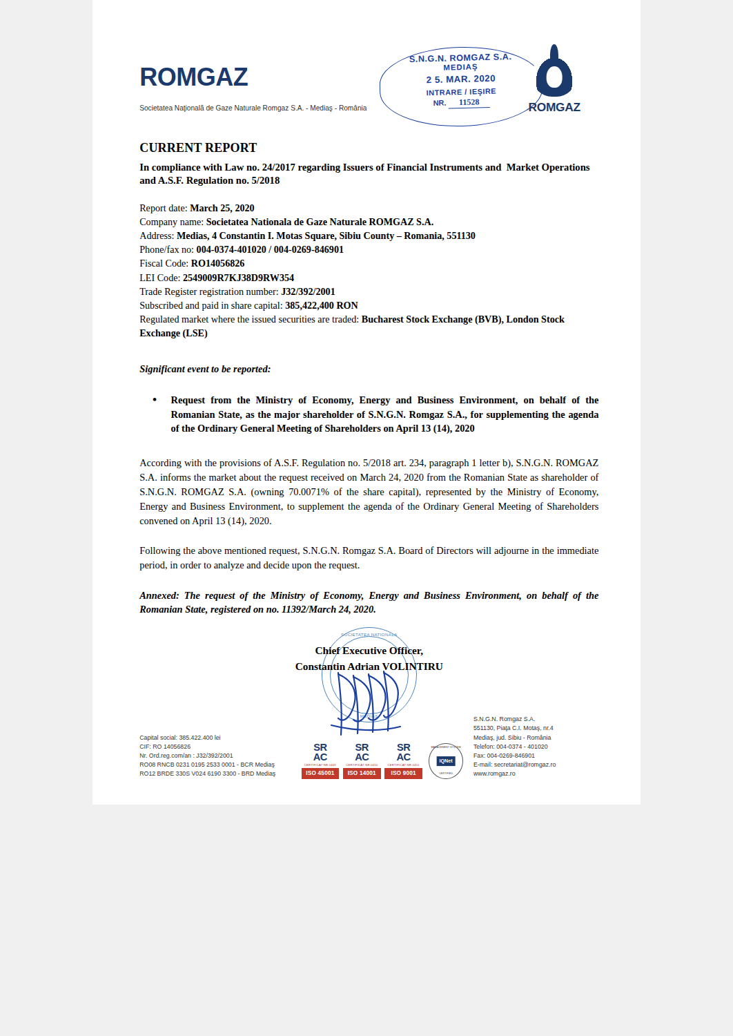ROM GAZ
Societatea Naţională de Gaze Naturale Romgaz S.A. - Mediaş - România
S.N.G.N. ROMGAZ S.A.
MEDIAŞ
2 5. MAR. 2020
INTRARE / IEŞIRE
NR. 11528
ROMGAZ
CURRENT REPORT
In compliance with Law no. 24/2017 regarding Issuers of Financial Instruments and Market Operations and A.S.F. Regulation no. 5/2018
Report date: March 25, 2020
Company name: Societatea Nationala de Gaze Naturale ROMGAZ S.A.
Address: Medias, 4 Constantin I. Motas Square, Sibiu County – Romania, 551130
Phone/fax no: 004-0374-401020 / 004-0269-846901
Fiscal Code: RO14056826
LEI Code: 2549009R7KJ38D9RW354
Trade Register registration number: J32/392/2001
Subscribed and paid in share capital: 385,422,400 RON
Regulated market where the issued securities are traded: Bucharest Stock Exchange (BVB), London Stock Exchange (LSE)
Significant event to be reported:
Request from the Ministry of Economy, Energy and Business Environment, on behalf of the Romanian State, as the major shareholder of S.N.G.N. Romgaz S.A., for supplementing the agenda of the Ordinary General Meeting of Shareholders on April 13 (14), 2020
According with the provisions of A.S.F. Regulation no. 5/2018 art. 234, paragraph 1 letter b), S.N.G.N. ROMGAZ S.A. informs the market about the request received on March 24, 2020 from the Romanian State as shareholder of S.N.G.N. ROMGAZ S.A. (owning 70.0071% of the share capital), represented by the Ministry of Economy, Energy and Business Environment, to supplement the agenda of the Ordinary General Meeting of Shareholders convened on April 13 (14), 2020.
Following the above mentioned request, S.N.G.N. Romgaz S.A. Board of Directors will adjourne in the immediate period, in order to analyze and decide upon the request.
Annexed: The request of the Ministry of Economy, Energy and Business Environment, on behalf of the Romanian State, registered on no. 11392/March 24, 2020.
SOCIETATEA NATIONALA
MEDIAS
Chief Executive Officer,
Constantin Adrian VOLINTIRU
Capital social: 385.422.400 lei
CIF: RO 14056826
Nr. Ord.reg.com/an : J32/392/2001
RO08 RNCB 0231 0195 2533 0001 - BCR Mediaş
RO12 BRDE 330S V024 6190 3300 - BRD Mediaş
SR
AC
CERTIFICAT NR.0449
ISO 45001
SR
AC
CERTIFICAT NR.0450
ISO 14001
SR
AC
CERTIFICAT NR.0451
ISO 9001
MANAGEMENT SYSTEM
IQNet
CERTIFIED
S.N.G.N. Romgaz S.A.
551130, Piaţa C.I. Motaş, nr.4
Mediaş, jud. Sibiu - România
Telefon: 004-0374 - 401020
Fax: 004-0269-846901
E-mail: secretariat@romgaz.ro
www.romgaz.ro